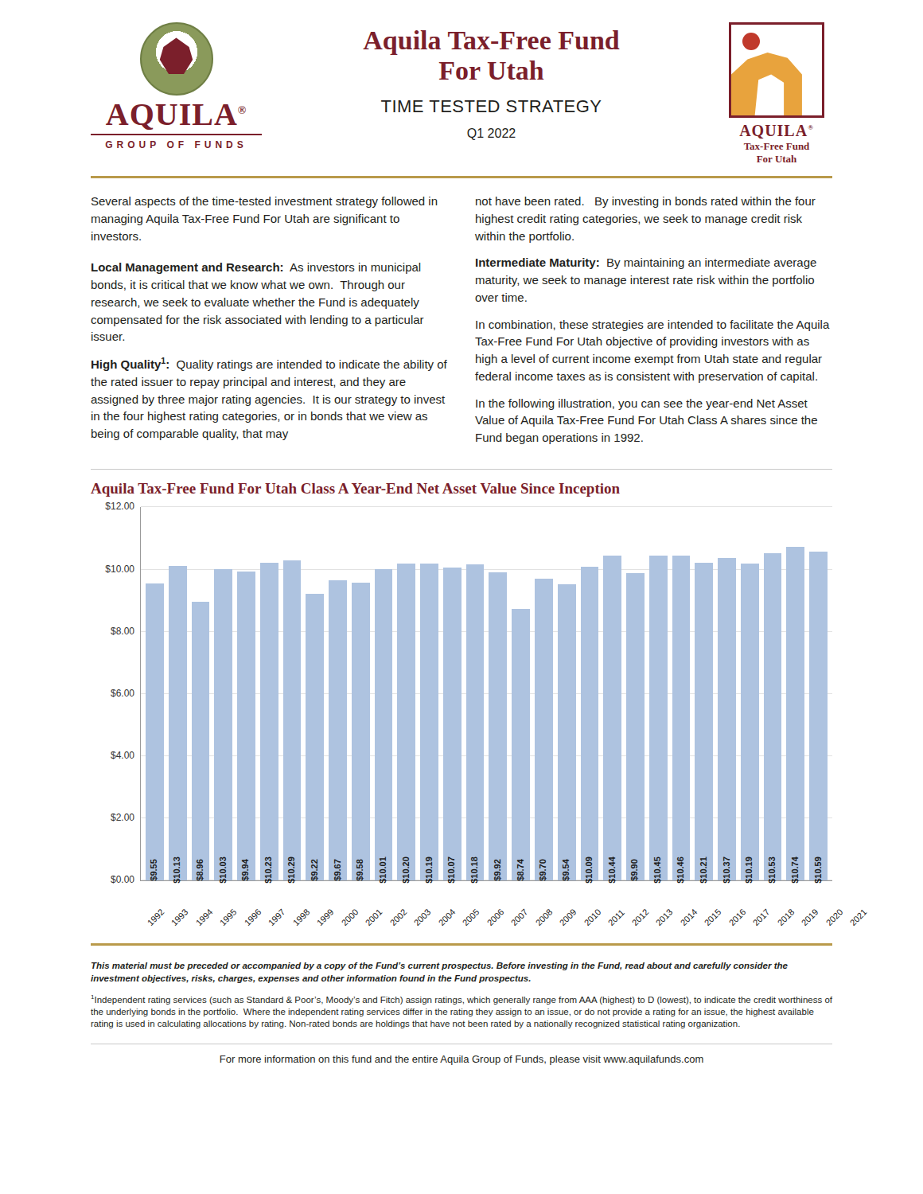AQUILA®
GROUP OF FUNDS
Aquila Tax-Free Fund
For Utah
TIME TESTED STRATEGY
Q1 2022
AQUILA® Tax-Free Fund
For Utah
Several aspects of the time-tested investment strategy followed in managing Aquila Tax-Free Fund For Utah are significant to investors.
Local Management and Research: As investors in municipal bonds, it is critical that we know what we own. Through our research, we seek to evaluate whether the Fund is adequately compensated for the risk associated with lending to a particular issuer.
High Quality1: Quality ratings are intended to indicate the ability of the rated issuer to repay principal and interest, and they are assigned by three major rating agencies. It is our strategy to invest in the four highest rating categories, or in bonds that we view as being of comparable quality, that may
not have been rated. By investing in bonds rated within the four highest credit rating categories, we seek to manage credit risk within the portfolio.
Intermediate Maturity: By maintaining an intermediate average maturity, we seek to manage interest rate risk within the portfolio over time.
In combination, these strategies are intended to facilitate the Aquila Tax-Free Fund For Utah objective of providing investors with as high a level of current income exempt from Utah state and regular federal income taxes as is consistent with preservation of capital.
In the following illustration, you can see the year-end Net Asset Value of Aquila Tax-Free Fund For Utah Class A shares since the Fund began operations in 1992.
Aquila Tax-Free Fund For Utah Class A Year-End Net Asset Value Since Inception
$0.00
$2.00
$4.00
$6.00
$8.00
$10.00
$12.00
$9.55
$10.13
$8.96
$10.03
$9.94
$10.23
$10.29
$9.22
$9.67
$9.58
$10.01
$10.20
$10.19
$10.07
$10.18
$9.92
$8.74
$9.70
$9.54
$10.09
$10.44
$9.90
$10.45
$10.46
$10.21
$10.37
$10.19
$10.53
$10.74
$10.59
1992
1993
1994
1995
1996
1997
1998
1999
2000
2001
2002
2003
2004
2005
2006
2007
2008
2009
2010
2011
2012
2013
2014
2015
2016
2017
2018
2019
2020
2021
This material must be preceded or accompanied by a copy of the Fund’s current prospectus. Before investing in the Fund, read about and carefully consider the investment objectives, risks, charges, expenses and other information found in the Fund prospectus.
1Independent rating services (such as Standard & Poor’s, Moody’s and Fitch) assign ratings, which generally range from AAA (highest) to D (lowest), to indicate the credit worthiness of the underlying bonds in the portfolio. Where the independent rating services differ in the rating they assign to an issue, or do not provide a rating for an issue, the highest available rating is used in calculating allocations by rating. Non-rated bonds are holdings that have not been rated by a nationally recognized statistical rating organization.
For more information on this fund and the entire Aquila Group of Funds, please visit www.aquilafunds.com